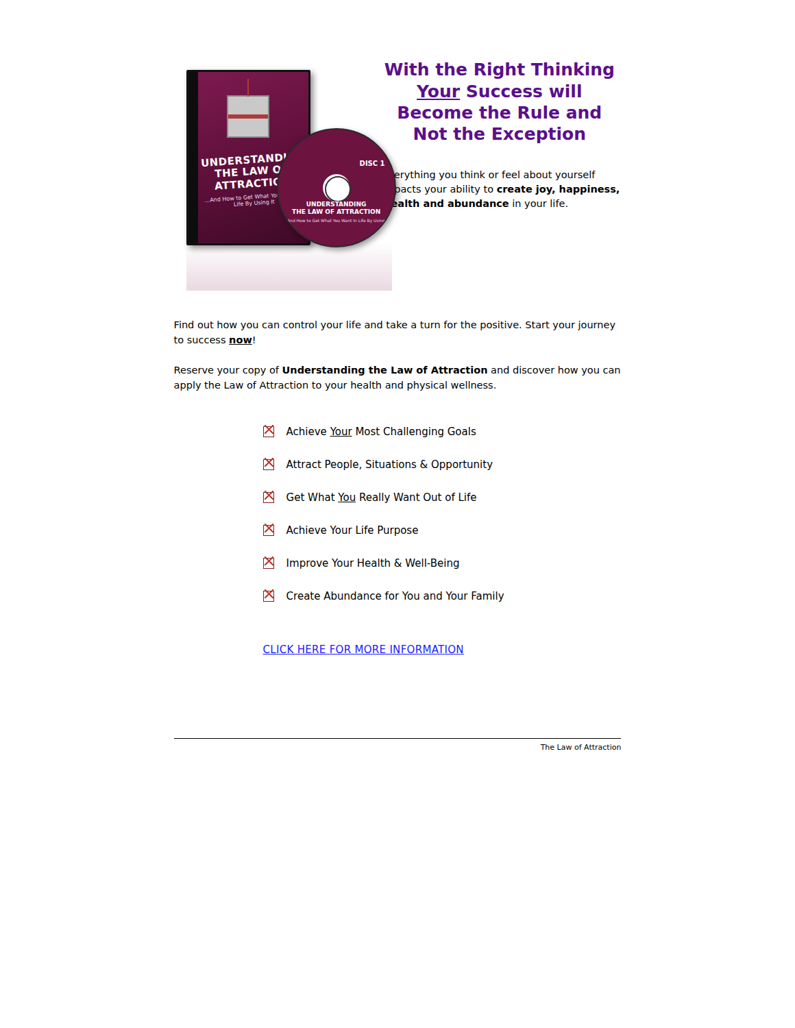UNDERSTANDING
THE LAW OF
ATTRACTION ...And How to Get What You Want In Life By Using It
DISC 1
UNDERSTANDING
THE LAW OF ATTRACTION ...And How to Get What You Want In Life By Using It
With the Right Thinking Your Success will Become the Rule and Not the Exception
Everything you think or feel about yourself impacts your ability to create joy, happiness, wealth and abundance in your life.
Find out how you can control your life and take a turn for the positive. Start your journey to success now!
Reserve your copy of Understanding the Law of Attraction and discover how you can apply the Law of Attraction to your health and physical wellness.
Achieve Your Most Challenging Goals
Attract People, Situations & Opportunity
Get What You Really Want Out of Life
Achieve Your Life Purpose
Improve Your Health & Well-Being
Create Abundance for You and Your Family
CLICK HERE FOR MORE INFORMATION
The Law of Attraction